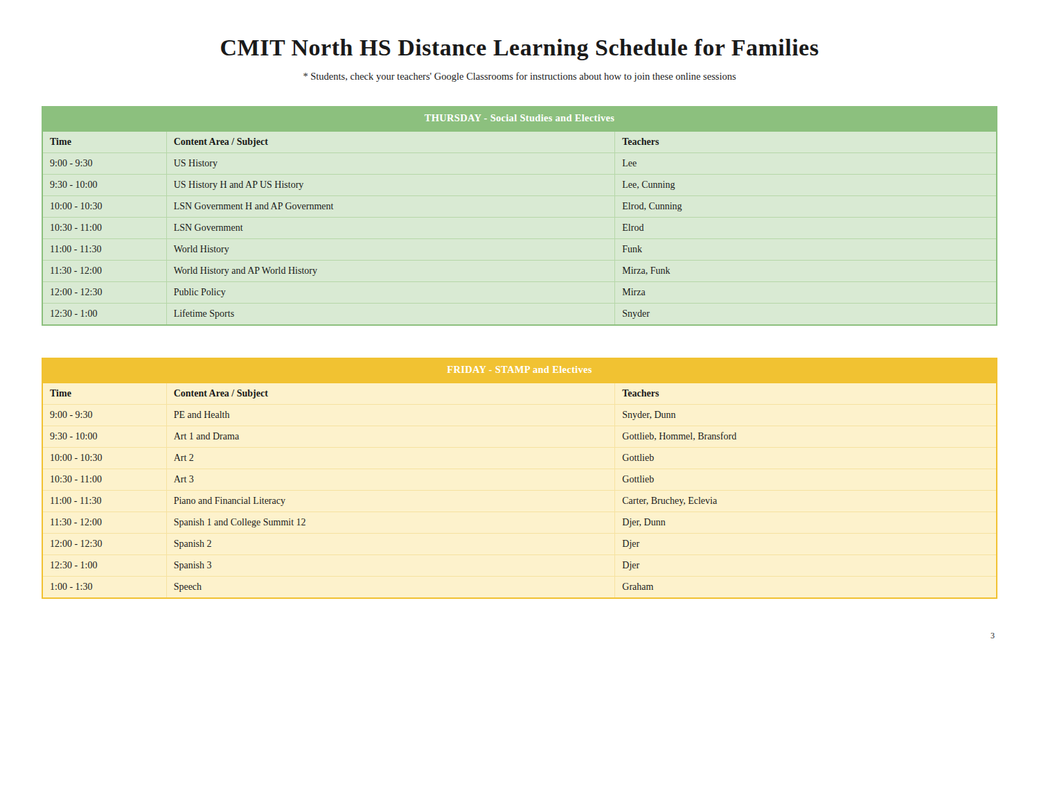CMIT North HS Distance Learning Schedule for Families
* Students, check your teachers' Google Classrooms for instructions about how to join these online sessions
THURSDAY - Social Studies and Electives
| Time | Content Area / Subject | Teachers |
| --- | --- | --- |
| 9:00 - 9:30 | US History | Lee |
| 9:30 - 10:00 | US History H and AP US History | Lee, Cunning |
| 10:00 - 10:30 | LSN Government H and AP Government | Elrod, Cunning |
| 10:30 - 11:00 | LSN Government | Elrod |
| 11:00 - 11:30 | World History | Funk |
| 11:30 - 12:00 | World History and AP World History | Mirza, Funk |
| 12:00 - 12:30 | Public Policy | Mirza |
| 12:30 - 1:00 | Lifetime Sports | Snyder |
FRIDAY - STAMP and Electives
| Time | Content Area / Subject | Teachers |
| --- | --- | --- |
| 9:00 - 9:30 | PE and Health | Snyder, Dunn |
| 9:30 - 10:00 | Art 1 and Drama | Gottlieb, Hommel, Bransford |
| 10:00 - 10:30 | Art 2 | Gottlieb |
| 10:30 - 11:00 | Art 3 | Gottlieb |
| 11:00 - 11:30 | Piano and Financial Literacy | Carter, Bruchey, Eclevia |
| 11:30 - 12:00 | Spanish 1 and College Summit 12 | Djer, Dunn |
| 12:00 - 12:30 | Spanish 2 | Djer |
| 12:30 - 1:00 | Spanish 3 | Djer |
| 1:00 - 1:30 | Speech | Graham |
3